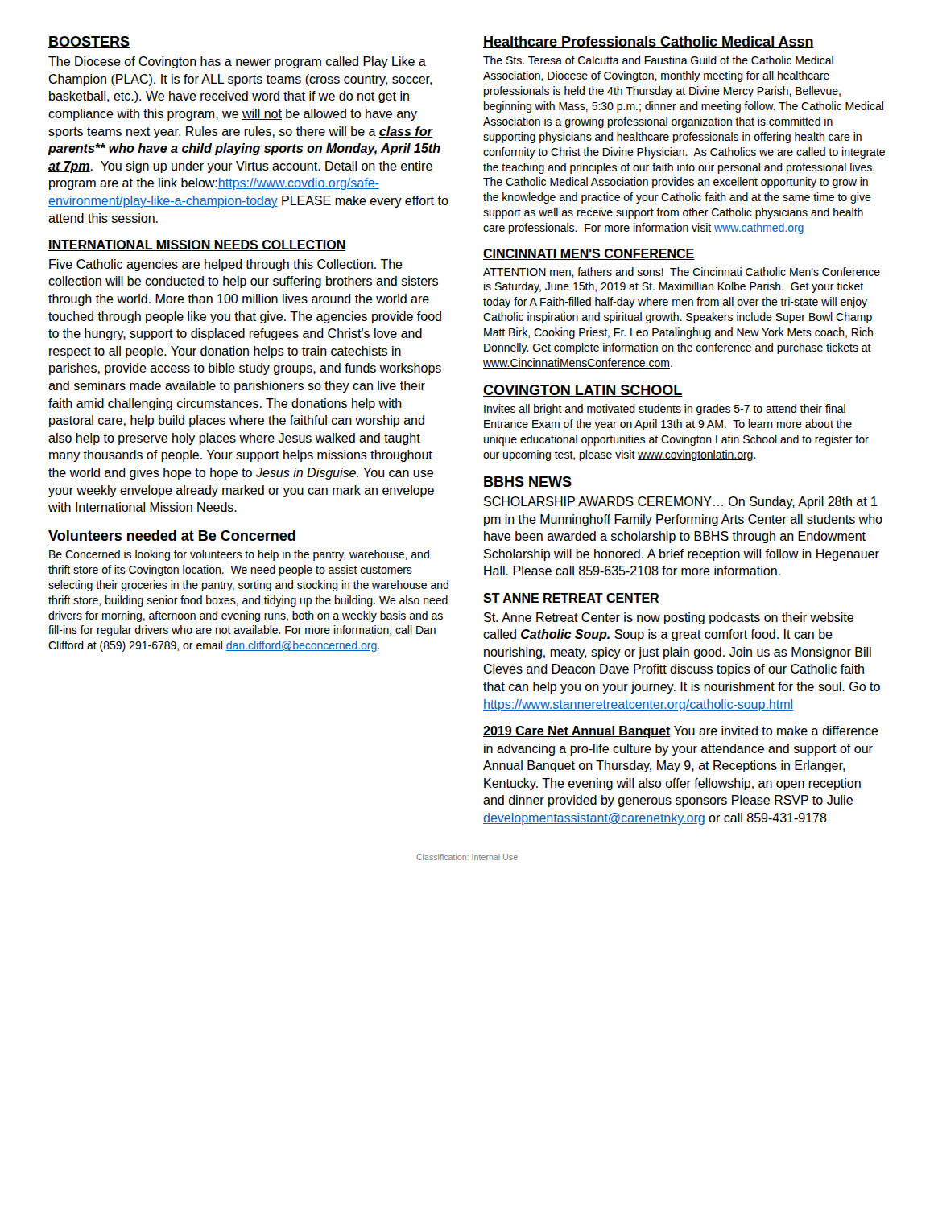BOOSTERS
The Diocese of Covington has a newer program called Play Like a Champion (PLAC). It is for ALL sports teams (cross country, soccer, basketball, etc.). We have received word that if we do not get in compliance with this program, we will not be allowed to have any sports teams next year. Rules are rules, so there will be a class for parents** who have a child playing sports on Monday, April 15th at 7pm. You sign up under your Virtus account. Detail on the entire program are at the link below:https://www.covdio.org/safe-environment/play-like-a-champion-today PLEASE make every effort to attend this session.
INTERNATIONAL MISSION NEEDS COLLECTION
Five Catholic agencies are helped through this Collection. The collection will be conducted to help our suffering brothers and sisters through the world. More than 100 million lives around the world are touched through people like you that give. The agencies provide food to the hungry, support to displaced refugees and Christ's love and respect to all people. Your donation helps to train catechists in parishes, provide access to bible study groups, and funds workshops and seminars made available to parishioners so they can live their faith amid challenging circumstances. The donations help with pastoral care, help build places where the faithful can worship and also help to preserve holy places where Jesus walked and taught many thousands of people. Your support helps missions throughout the world and gives hope to hope to Jesus in Disguise. You can use your weekly envelope already marked or you can mark an envelope with International Mission Needs.
Volunteers needed at Be Concerned
Be Concerned is looking for volunteers to help in the pantry, warehouse, and thrift store of its Covington location. We need people to assist customers selecting their groceries in the pantry, sorting and stocking in the warehouse and thrift store, building senior food boxes, and tidying up the building. We also need drivers for morning, afternoon and evening runs, both on a weekly basis and as fill-ins for regular drivers who are not available. For more information, call Dan Clifford at (859) 291-6789, or email dan.clifford@beconcerned.org.
Healthcare Professionals Catholic Medical Assn
The Sts. Teresa of Calcutta and Faustina Guild of the Catholic Medical Association, Diocese of Covington, monthly meeting for all healthcare professionals is held the 4th Thursday at Divine Mercy Parish, Bellevue, beginning with Mass, 5:30 p.m.; dinner and meeting follow. The Catholic Medical Association is a growing professional organization that is committed in supporting physicians and healthcare professionals in offering health care in conformity to Christ the Divine Physician. As Catholics we are called to integrate the teaching and principles of our faith into our personal and professional lives. The Catholic Medical Association provides an excellent opportunity to grow in the knowledge and practice of your Catholic faith and at the same time to give support as well as receive support from other Catholic physicians and health care professionals. For more information visit www.cathmed.org
CINCINNATI MEN'S CONFERENCE
ATTENTION men, fathers and sons! The Cincinnati Catholic Men's Conference is Saturday, June 15th, 2019 at St. Maximillian Kolbe Parish. Get your ticket today for A Faith-filled half-day where men from all over the tri-state will enjoy Catholic inspiration and spiritual growth. Speakers include Super Bowl Champ Matt Birk, Cooking Priest, Fr. Leo Patalinghug and New York Mets coach, Rich Donnelly. Get complete information on the conference and purchase tickets at www.CincinnatiMensConference.com.
COVINGTON LATIN SCHOOL
Invites all bright and motivated students in grades 5-7 to attend their final Entrance Exam of the year on April 13th at 9 AM. To learn more about the unique educational opportunities at Covington Latin School and to register for our upcoming test, please visit www.covingtonlatin.org.
BBHS NEWS
SCHOLARSHIP AWARDS CEREMONY… On Sunday, April 28th at 1 pm in the Munninghoff Family Performing Arts Center all students who have been awarded a scholarship to BBHS through an Endowment Scholarship will be honored. A brief reception will follow in Hegenauer Hall. Please call 859-635-2108 for more information.
ST ANNE RETREAT CENTER
St. Anne Retreat Center is now posting podcasts on their website called Catholic Soup. Soup is a great comfort food. It can be nourishing, meaty, spicy or just plain good. Join us as Monsignor Bill Cleves and Deacon Dave Profitt discuss topics of our Catholic faith that can help you on your journey. It is nourishment for the soul. Go to https://www.stanneretreatcenter.org/catholic-soup.html
2019 Care Net Annual Banquet You are invited to make a difference in advancing a pro-life culture by your attendance and support of our Annual Banquet on Thursday, May 9, at Receptions in Erlanger, Kentucky. The evening will also offer fellowship, an open reception and dinner provided by generous sponsors Please RSVP to Julie developmentassistant@carenetnky.org or call 859-431-9178
Classification: Internal Use